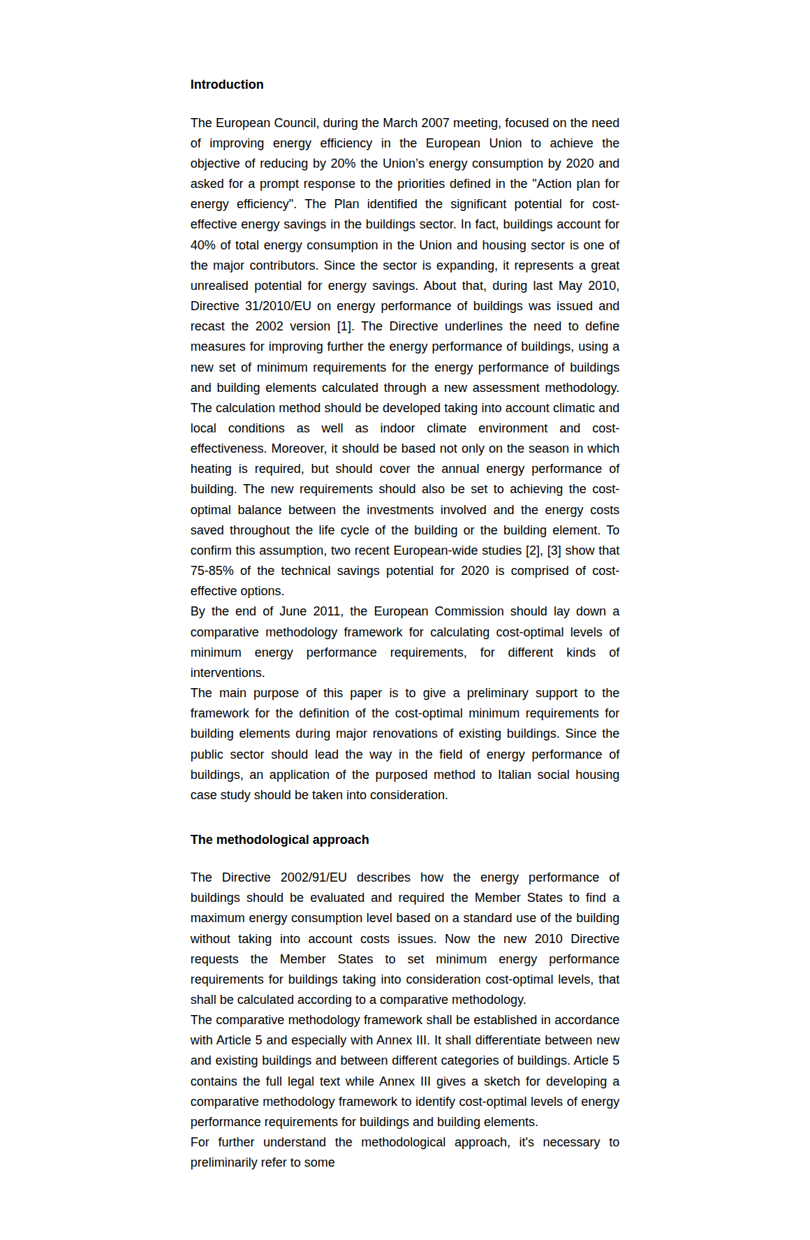Introduction
The European Council, during the March 2007 meeting, focused on the need of improving energy efficiency in the European Union to achieve the objective of reducing by 20% the Union’s energy consumption by 2020 and asked for a prompt response to the priorities defined in the "Action plan for energy efficiency". The Plan identified the significant potential for cost-effective energy savings in the buildings sector. In fact, buildings account for 40% of total energy consumption in the Union and housing sector is one of the major contributors. Since the sector is expanding, it represents a great unrealised potential for energy savings. About that, during last May 2010, Directive 31/2010/EU on energy performance of buildings was issued and recast the 2002 version [1]. The Directive underlines the need to define measures for improving further the energy performance of buildings, using a new set of minimum requirements for the energy performance of buildings and building elements calculated through a new assessment methodology. The calculation method should be developed taking into account climatic and local conditions as well as indoor climate environment and cost-effectiveness. Moreover, it should be based not only on the season in which heating is required, but should cover the annual energy performance of building. The new requirements should also be set to achieving the cost-optimal balance between the investments involved and the energy costs saved throughout the life cycle of the building or the building element. To confirm this assumption, two recent European-wide studies [2], [3] show that 75-85% of the technical savings potential for 2020 is comprised of cost-effective options.
By the end of June 2011, the European Commission should lay down a comparative methodology framework for calculating cost-optimal levels of minimum energy performance requirements, for different kinds of interventions.
The main purpose of this paper is to give a preliminary support to the framework for the definition of the cost-optimal minimum requirements for building elements during major renovations of existing buildings. Since the public sector should lead the way in the field of energy performance of buildings, an application of the purposed method to Italian social housing case study should be taken into consideration.
The methodological approach
The Directive 2002/91/EU describes how the energy performance of buildings should be evaluated and required the Member States to find a maximum energy consumption level based on a standard use of the building without taking into account costs issues. Now the new 2010 Directive requests the Member States to set minimum energy performance requirements for buildings taking into consideration cost-optimal levels, that shall be calculated according to a comparative methodology.
The comparative methodology framework shall be established in accordance with Article 5 and especially with Annex III. It shall differentiate between new and existing buildings and between different categories of buildings. Article 5 contains the full legal text while Annex III gives a sketch for developing a comparative methodology framework to identify cost-optimal levels of energy performance requirements for buildings and building elements.
For further understand the methodological approach, it's necessary to preliminarily refer to some